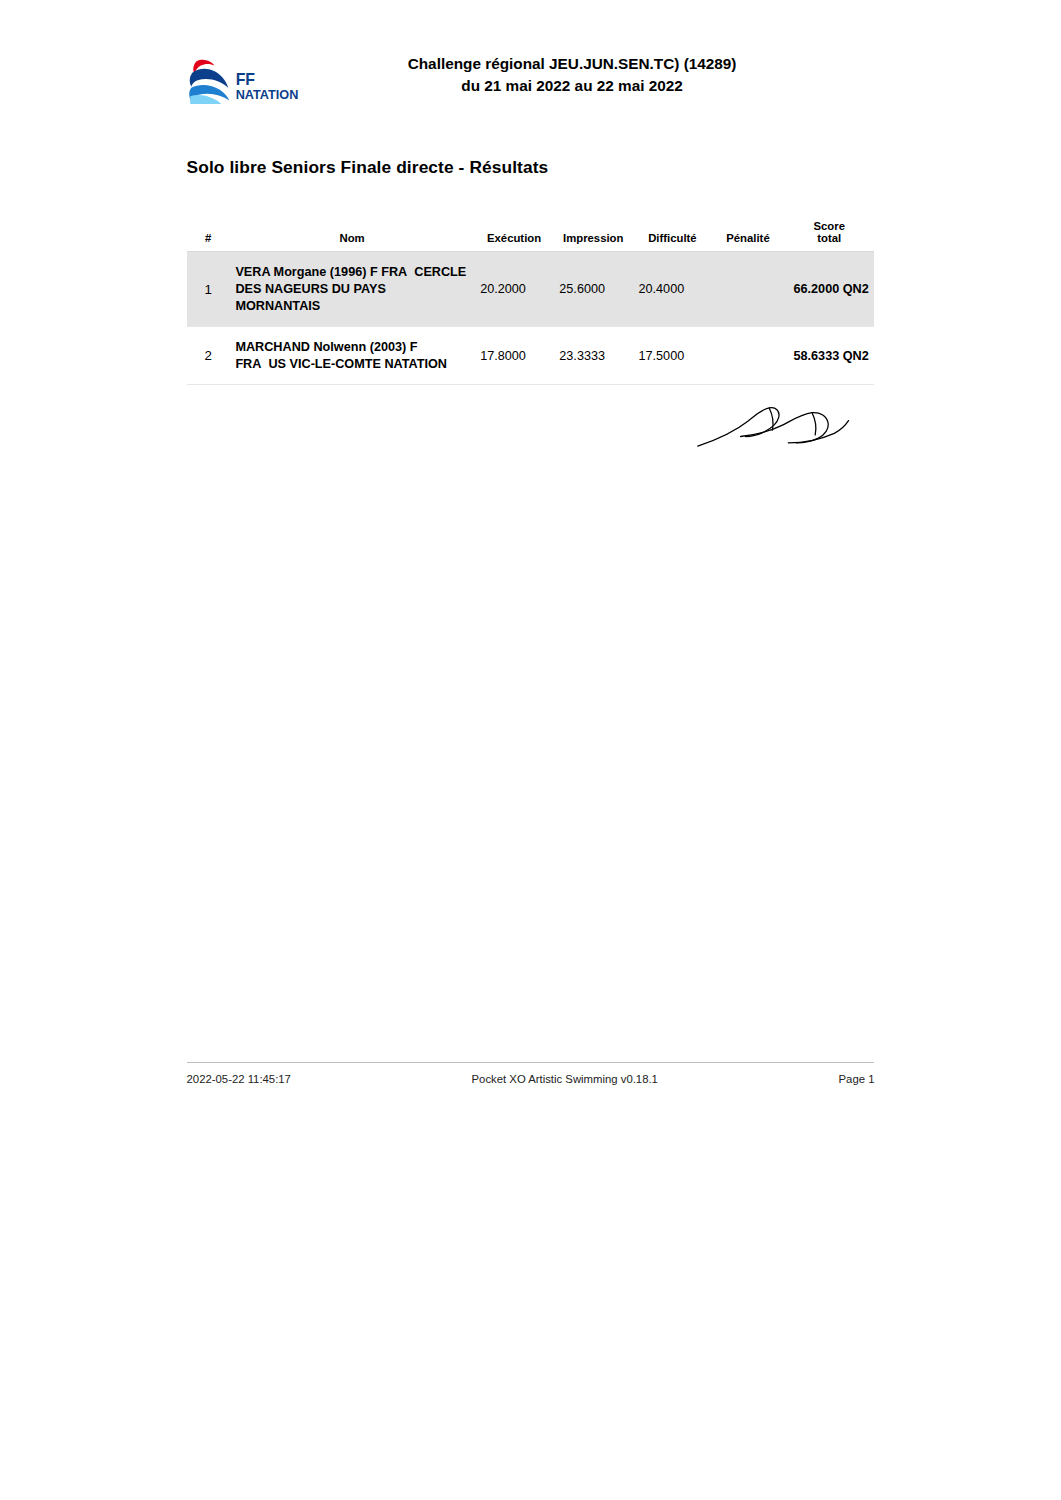FF NATATION
Challenge régional JEU.JUN.SEN.TC) (14289)
du 21 mai 2022 au 22 mai 2022
Solo libre Seniors Finale directe - Résultats
| # | Nom | Exécution | Impression | Difficulté | Pénalité | Score total |
| --- | --- | --- | --- | --- | --- | --- |
| 1 | VERA Morgane (1996) F FRA CERCLE DES NAGEURS DU PAYS MORNANTAIS | 20.2000 | 25.6000 | 20.4000 | | 66.2000 QN2 |
| 2 | MARCHAND Nolwenn (2003) F FRA US VIC-LE-COMTE NATATION | 17.8000 | 23.3333 | 17.5000 | | 58.6333 QN2 |
2022-05-22 11:45:17
Pocket XO Artistic Swimming v0.18.1
Page 1